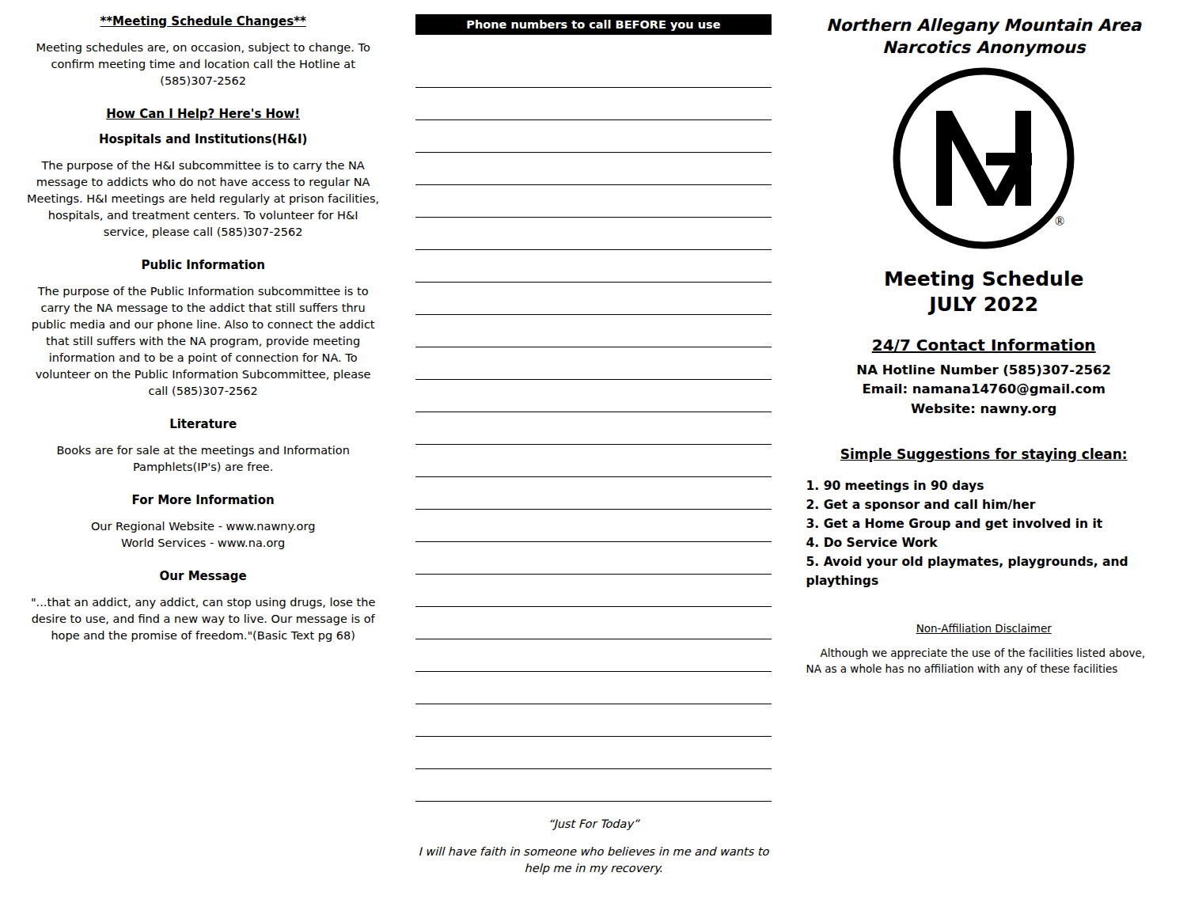**Meeting Schedule Changes**
Meeting schedules are, on occasion, subject to change. To confirm meeting time and location call the Hotline at (585)307-2562
How Can I Help? Here's How!
Hospitals and Institutions(H&I)
The purpose of the H&I subcommittee is to carry the NA message to addicts who do not have access to regular NA Meetings. H&I meetings are held regularly at prison facilities, hospitals, and treatment centers. To volunteer for H&I service, please call (585)307-2562
Public Information
The purpose of the Public Information subcommittee is to carry the NA message to the addict that still suffers thru public media and our phone line. Also to connect the addict that still suffers with the NA program, provide meeting information and to be a point of connection for NA. To volunteer on the Public Information Subcommittee, please call (585)307-2562
Literature
Books are for sale at the meetings and Information Pamphlets(IP's) are free.
For More Information
Our Regional Website - www.nawny.org
World Services - www.na.org
Our Message
"...that an addict, any addict, can stop using drugs, lose the desire to use, and find a new way to live. Our message is of hope and the promise of freedom."(Basic Text pg 68)
Phone numbers to call BEFORE you use
“Just For Today”
I will have faith in someone who believes in me and wants to help me in my recovery.
Northern Allegany Mountain Area
Narcotics Anonymous
®
Meeting Schedule
JULY 2022
24/7 Contact Information
NA Hotline Number (585)307-2562
Email: namana14760@gmail.com
Website: nawny.org
Simple Suggestions for staying clean:
1. 90 meetings in 90 days
2. Get a sponsor and call him/her
3. Get a Home Group and get involved in it
4. Do Service Work
5. Avoid your old playmates, playgrounds, and playthings
Non-Affiliation Disclaimer
Although we appreciate the use of the facilities listed above, NA as a whole has no affiliation with any of these facilities